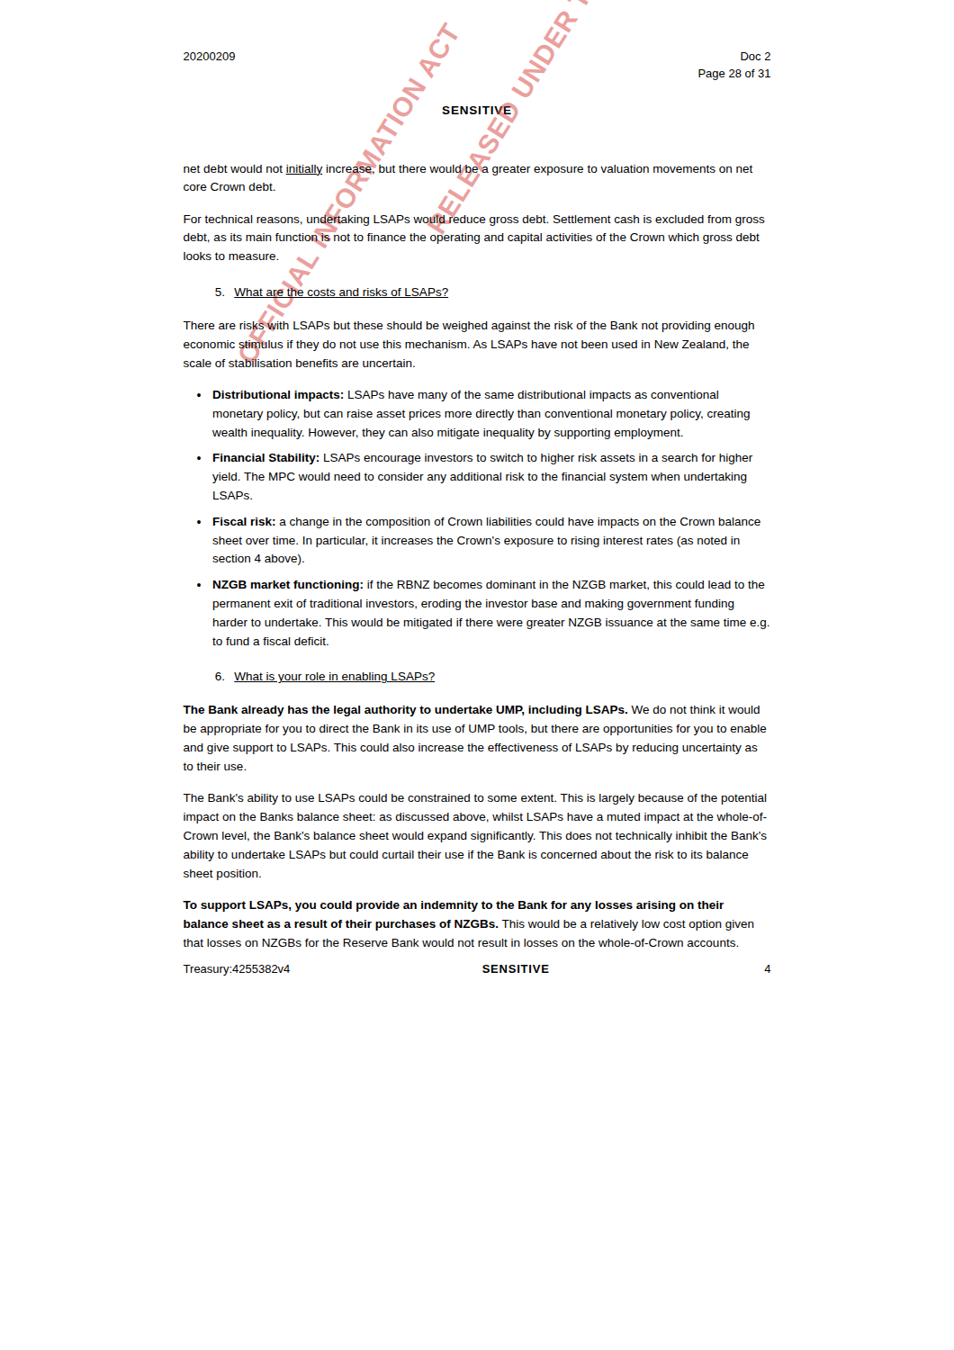20200209
Doc 2
Page 28 of 31
SENSITIVE
RELEASED UNDER THE
OFFICIAL INFORMATION ACT
net debt would not initially increase, but there would be a greater exposure to valuation movements on net core Crown debt.
For technical reasons, undertaking LSAPs would reduce gross debt. Settlement cash is excluded from gross debt, as its main function is not to finance the operating and capital activities of the Crown which gross debt looks to measure.
5. What are the costs and risks of LSAPs?
There are risks with LSAPs but these should be weighed against the risk of the Bank not providing enough economic stimulus if they do not use this mechanism. As LSAPs have not been used in New Zealand, the scale of stabilisation benefits are uncertain.
Distributional impacts: LSAPs have many of the same distributional impacts as conventional monetary policy, but can raise asset prices more directly than conventional monetary policy, creating wealth inequality. However, they can also mitigate inequality by supporting employment.
Financial Stability: LSAPs encourage investors to switch to higher risk assets in a search for higher yield. The MPC would need to consider any additional risk to the financial system when undertaking LSAPs.
Fiscal risk: a change in the composition of Crown liabilities could have impacts on the Crown balance sheet over time. In particular, it increases the Crown's exposure to rising interest rates (as noted in section 4 above).
NZGB market functioning: if the RBNZ becomes dominant in the NZGB market, this could lead to the permanent exit of traditional investors, eroding the investor base and making government funding harder to undertake. This would be mitigated if there were greater NZGB issuance at the same time e.g. to fund a fiscal deficit.
6. What is your role in enabling LSAPs?
The Bank already has the legal authority to undertake UMP, including LSAPs. We do not think it would be appropriate for you to direct the Bank in its use of UMP tools, but there are opportunities for you to enable and give support to LSAPs. This could also increase the effectiveness of LSAPs by reducing uncertainty as to their use.
The Bank's ability to use LSAPs could be constrained to some extent. This is largely because of the potential impact on the Banks balance sheet: as discussed above, whilst LSAPs have a muted impact at the whole-of-Crown level, the Bank's balance sheet would expand significantly. This does not technically inhibit the Bank's ability to undertake LSAPs but could curtail their use if the Bank is concerned about the risk to its balance sheet position.
To support LSAPs, you could provide an indemnity to the Bank for any losses arising on their balance sheet as a result of their purchases of NZGBs. This would be a relatively low cost option given that losses on NZGBs for the Reserve Bank would not result in losses on the whole-of-Crown accounts.
Treasury:4255382v4
SENSITIVE
4